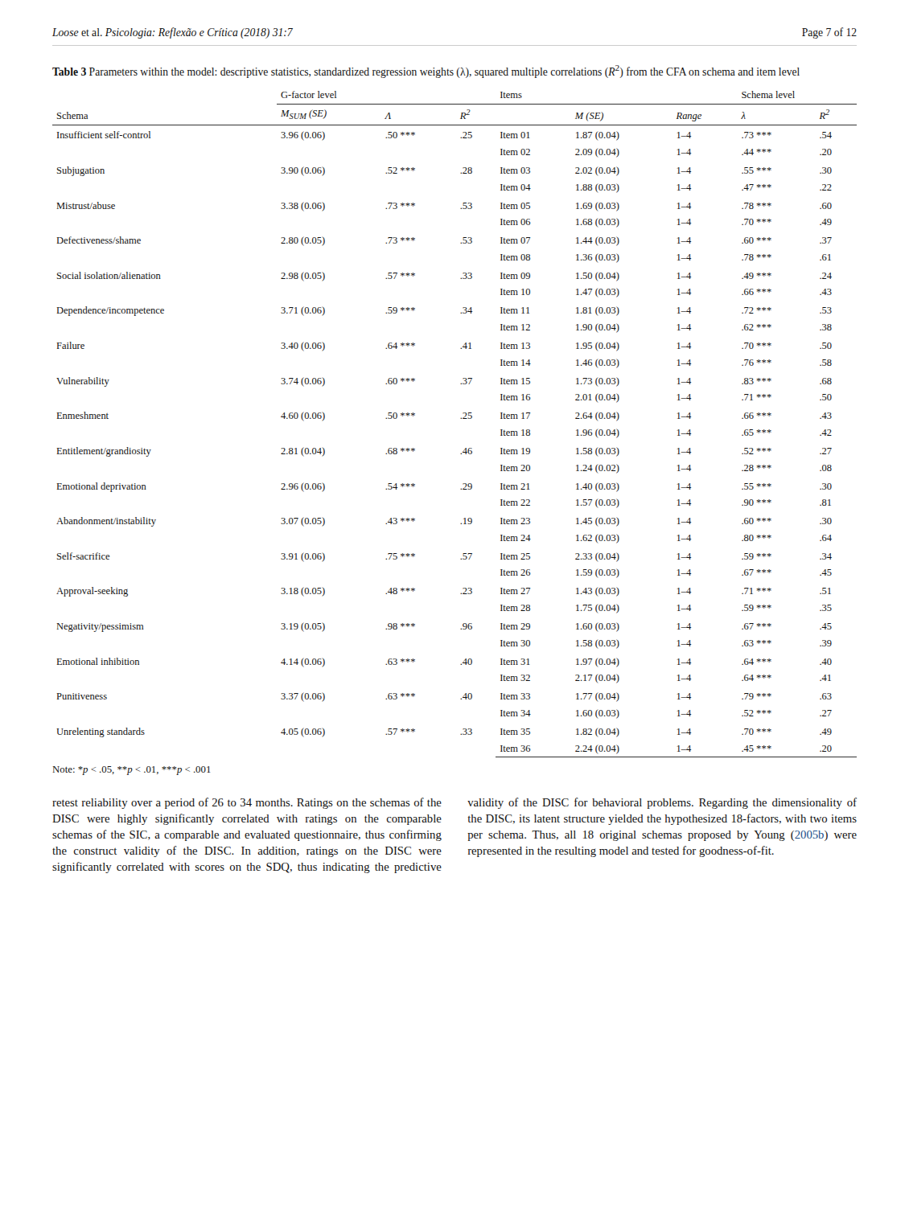Loose et al. Psicologia: Reflexão e Crítica (2018) 31:7
Page 7 of 12
Table 3 Parameters within the model: descriptive statistics, standardized regression weights (λ), squared multiple correlations (R2) from the CFA on schema and item level
| Schema | G-factor level | Items | Schema level |
| --- | --- | --- | --- |
| M SUM ( SE ) | Λ | R 2 | | M ( SE ) | Range | λ | R 2 |
| Insufficient self-control | 3.96 (0.06) | .50 *** | .25 | Item 01 | 1.87 (0.04) | 1–4 | .73 *** | .54 |
| Item 02 | 2.09 (0.04) | 1–4 | .44 *** | .20 |
| Subjugation | 3.90 (0.06) | .52 *** | .28 | Item 03 | 2.02 (0.04) | 1–4 | .55 *** | .30 |
| Item 04 | 1.88 (0.03) | 1–4 | .47 *** | .22 |
| Mistrust/abuse | 3.38 (0.06) | .73 *** | .53 | Item 05 | 1.69 (0.03) | 1–4 | .78 *** | .60 |
| Item 06 | 1.68 (0.03) | 1–4 | .70 *** | .49 |
| Defectiveness/shame | 2.80 (0.05) | .73 *** | .53 | Item 07 | 1.44 (0.03) | 1–4 | .60 *** | .37 |
| Item 08 | 1.36 (0.03) | 1–4 | .78 *** | .61 |
| Social isolation/alienation | 2.98 (0.05) | .57 *** | .33 | Item 09 | 1.50 (0.04) | 1–4 | .49 *** | .24 |
| Item 10 | 1.47 (0.03) | 1–4 | .66 *** | .43 |
| Dependence/incompetence | 3.71 (0.06) | .59 *** | .34 | Item 11 | 1.81 (0.03) | 1–4 | .72 *** | .53 |
| Item 12 | 1.90 (0.04) | 1–4 | .62 *** | .38 |
| Failure | 3.40 (0.06) | .64 *** | .41 | Item 13 | 1.95 (0.04) | 1–4 | .70 *** | .50 |
| Item 14 | 1.46 (0.03) | 1–4 | .76 *** | .58 |
| Vulnerability | 3.74 (0.06) | .60 *** | .37 | Item 15 | 1.73 (0.03) | 1–4 | .83 *** | .68 |
| Item 16 | 2.01 (0.04) | 1–4 | .71 *** | .50 |
| Enmeshment | 4.60 (0.06) | .50 *** | .25 | Item 17 | 2.64 (0.04) | 1–4 | .66 *** | .43 |
| Item 18 | 1.96 (0.04) | 1–4 | .65 *** | .42 |
| Entitlement/grandiosity | 2.81 (0.04) | .68 *** | .46 | Item 19 | 1.58 (0.03) | 1–4 | .52 *** | .27 |
| Item 20 | 1.24 (0.02) | 1–4 | .28 *** | .08 |
| Emotional deprivation | 2.96 (0.06) | .54 *** | .29 | Item 21 | 1.40 (0.03) | 1–4 | .55 *** | .30 |
| Item 22 | 1.57 (0.03) | 1–4 | .90 *** | .81 |
| Abandonment/instability | 3.07 (0.05) | .43 *** | .19 | Item 23 | 1.45 (0.03) | 1–4 | .60 *** | .30 |
| Item 24 | 1.62 (0.03) | 1–4 | .80 *** | .64 |
| Self-sacrifice | 3.91 (0.06) | .75 *** | .57 | Item 25 | 2.33 (0.04) | 1–4 | .59 *** | .34 |
| Item 26 | 1.59 (0.03) | 1–4 | .67 *** | .45 |
| Approval-seeking | 3.18 (0.05) | .48 *** | .23 | Item 27 | 1.43 (0.03) | 1–4 | .71 *** | .51 |
| Item 28 | 1.75 (0.04) | 1–4 | .59 *** | .35 |
| Negativity/pessimism | 3.19 (0.05) | .98 *** | .96 | Item 29 | 1.60 (0.03) | 1–4 | .67 *** | .45 |
| Item 30 | 1.58 (0.03) | 1–4 | .63 *** | .39 |
| Emotional inhibition | 4.14 (0.06) | .63 *** | .40 | Item 31 | 1.97 (0.04) | 1–4 | .64 *** | .40 |
| Item 32 | 2.17 (0.04) | 1–4 | .64 *** | .41 |
| Punitiveness | 3.37 (0.06) | .63 *** | .40 | Item 33 | 1.77 (0.04) | 1–4 | .79 *** | .63 |
| Item 34 | 1.60 (0.03) | 1–4 | .52 *** | .27 |
| Unrelenting standards | 4.05 (0.06) | .57 *** | .33 | Item 35 | 1.82 (0.04) | 1–4 | .70 *** | .49 |
| Item 36 | 2.24 (0.04) | 1–4 | .45 *** | .20 |
Note: *p < .05, **p < .01, ***p < .001
retest reliability over a period of 26 to 34 months. Ratings on the schemas of the DISC were highly significantly correlated with ratings on the comparable schemas of the SIC, a comparable and evaluated questionnaire, thus confirming the construct validity of the DISC. In addition, ratings on the DISC were significantly correlated with scores on the SDQ, thus indicating the predictive validity of the DISC for behavioral problems. Regarding the dimensionality of the DISC, its latent structure yielded the hypothesized 18-factors, with two items per schema. Thus, all 18 original schemas proposed by Young (2005b) were represented in the resulting model and tested for goodness-of-fit.